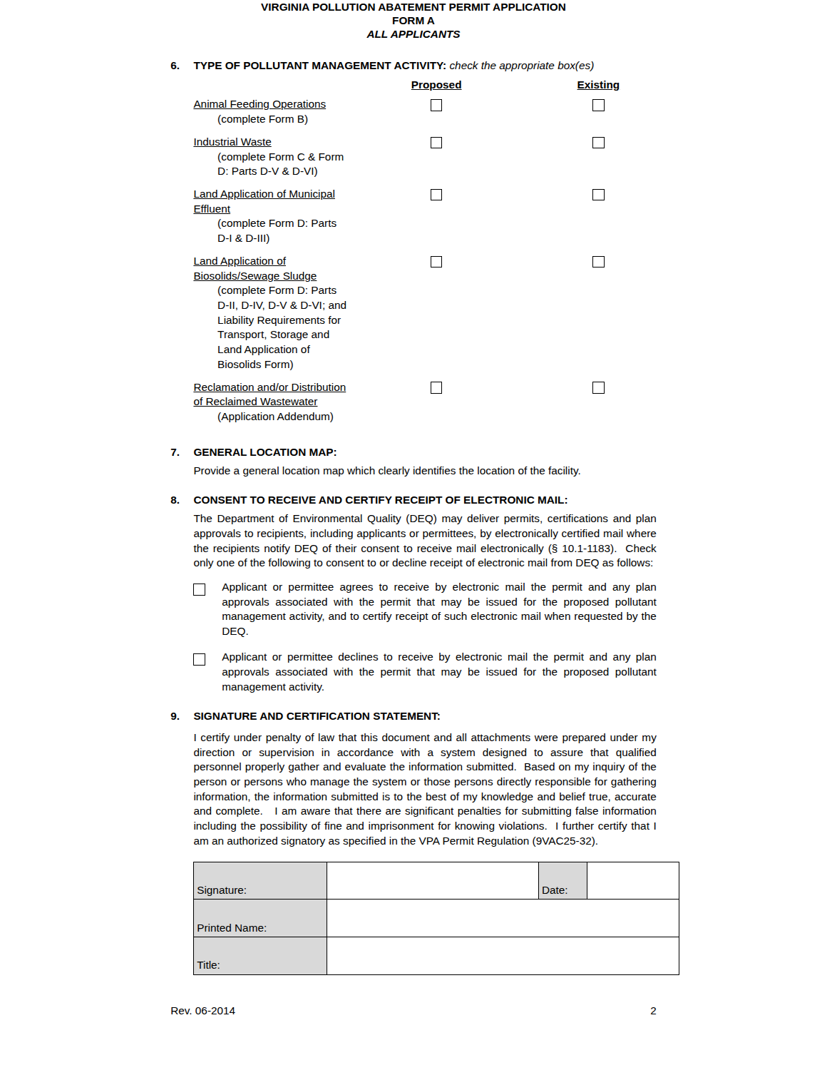VIRGINIA POLLUTION ABATEMENT PERMIT APPLICATION FORM A ALL APPLICANTS
6. TYPE OF POLLUTANT MANAGEMENT ACTIVITY: check the appropriate box(es)
| | Proposed | Existing |
| --- | --- | --- |
| Animal Feeding Operations (complete Form B) | | |
| Industrial Waste (complete Form C & Form D: Parts D-V & D-VI) | | |
| Land Application of Municipal Effluent (complete Form D: Parts D-I & D-III) | | |
| Land Application of Biosolids/Sewage Sludge (complete Form D: Parts D-II, D-IV, D-V & D-VI; and Liability Requirements for Transport, Storage and Land Application of Biosolids Form) | | |
| Reclamation and/or Distribution of Reclaimed Wastewater (Application Addendum) | | |
7. GENERAL LOCATION MAP:
Provide a general location map which clearly identifies the location of the facility.
8. CONSENT TO RECEIVE AND CERTIFY RECEIPT OF ELECTRONIC MAIL:
The Department of Environmental Quality (DEQ) may deliver permits, certifications and plan approvals to recipients, including applicants or permittees, by electronically certified mail where the recipients notify DEQ of their consent to receive mail electronically (§ 10.1-1183). Check only one of the following to consent to or decline receipt of electronic mail from DEQ as follows:
Applicant or permittee agrees to receive by electronic mail the permit and any plan approvals associated with the permit that may be issued for the proposed pollutant management activity, and to certify receipt of such electronic mail when requested by the DEQ.
Applicant or permittee declines to receive by electronic mail the permit and any plan approvals associated with the permit that may be issued for the proposed pollutant management activity.
9. SIGNATURE AND CERTIFICATION STATEMENT:
I certify under penalty of law that this document and all attachments were prepared under my direction or supervision in accordance with a system designed to assure that qualified personnel properly gather and evaluate the information submitted. Based on my inquiry of the person or persons who manage the system or those persons directly responsible for gathering information, the information submitted is to the best of my knowledge and belief true, accurate and complete. I am aware that there are significant penalties for submitting false information including the possibility of fine and imprisonment for knowing violations. I further certify that I am an authorized signatory as specified in the VPA Permit Regulation (9VAC25-32).
| Signature: | | Date: | |
| Printed Name: | |
| Title: | |
Rev. 06-2014 2